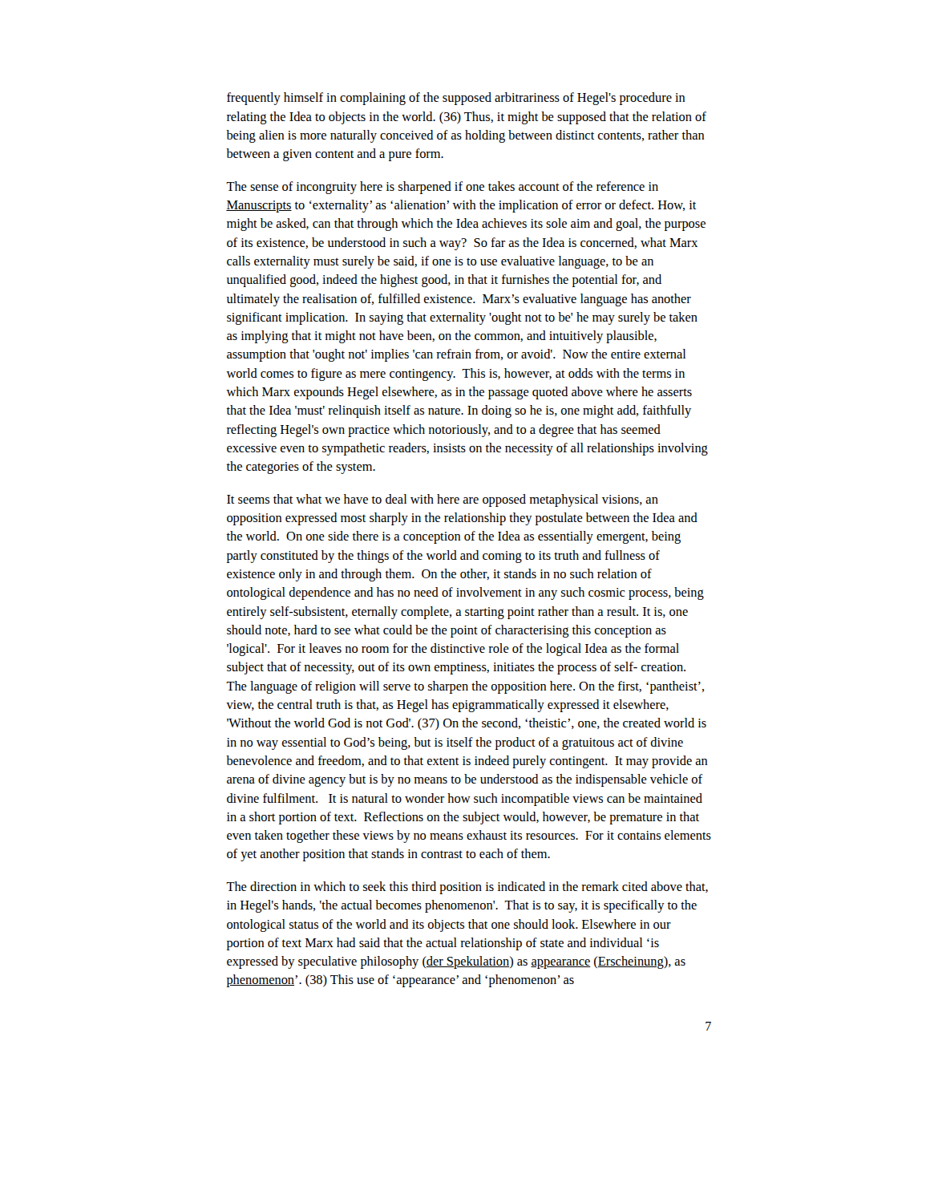frequently himself in complaining of the supposed arbitrariness of Hegel's procedure in relating the Idea to objects in the world. (36) Thus, it might be supposed that the relation of being alien is more naturally conceived of as holding between distinct contents, rather than between a given content and a pure form.
The sense of incongruity here is sharpened if one takes account of the reference in Manuscripts to ‘externality’ as ‘alienation’ with the implication of error or defect. How, it might be asked, can that through which the Idea achieves its sole aim and goal, the purpose of its existence, be understood in such a way? So far as the Idea is concerned, what Marx calls externality must surely be said, if one is to use evaluative language, to be an unqualified good, indeed the highest good, in that it furnishes the potential for, and ultimately the realisation of, fulfilled existence. Marx’s evaluative language has another significant implication. In saying that externality 'ought not to be' he may surely be taken as implying that it might not have been, on the common, and intuitively plausible, assumption that 'ought not' implies 'can refrain from, or avoid'. Now the entire external world comes to figure as mere contingency. This is, however, at odds with the terms in which Marx expounds Hegel elsewhere, as in the passage quoted above where he asserts that the Idea 'must' relinquish itself as nature. In doing so he is, one might add, faithfully reflecting Hegel's own practice which notoriously, and to a degree that has seemed excessive even to sympathetic readers, insists on the necessity of all relationships involving the categories of the system.
It seems that what we have to deal with here are opposed metaphysical visions, an opposition expressed most sharply in the relationship they postulate between the Idea and the world. On one side there is a conception of the Idea as essentially emergent, being partly constituted by the things of the world and coming to its truth and fullness of existence only in and through them. On the other, it stands in no such relation of ontological dependence and has no need of involvement in any such cosmic process, being entirely self-subsistent, eternally complete, a starting point rather than a result. It is, one should note, hard to see what could be the point of characterising this conception as 'logical'. For it leaves no room for the distinctive role of the logical Idea as the formal subject that of necessity, out of its own emptiness, initiates the process of self- creation. The language of religion will serve to sharpen the opposition here. On the first, ‘pantheist’, view, the central truth is that, as Hegel has epigrammatically expressed it elsewhere, 'Without the world God is not God'. (37) On the second, ‘theistic’, one, the created world is in no way essential to God’s being, but is itself the product of a gratuitous act of divine benevolence and freedom, and to that extent is indeed purely contingent. It may provide an arena of divine agency but is by no means to be understood as the indispensable vehicle of divine fulfilment. It is natural to wonder how such incompatible views can be maintained in a short portion of text. Reflections on the subject would, however, be premature in that even taken together these views by no means exhaust its resources. For it contains elements of yet another position that stands in contrast to each of them.
The direction in which to seek this third position is indicated in the remark cited above that, in Hegel's hands, 'the actual becomes phenomenon'. That is to say, it is specifically to the ontological status of the world and its objects that one should look. Elsewhere in our portion of text Marx had said that the actual relationship of state and individual ‘is expressed by speculative philosophy (der Spekulation) as appearance (Erscheinung), as phenomenon’. (38) This use of ‘appearance’ and ‘phenomenon’ as
7